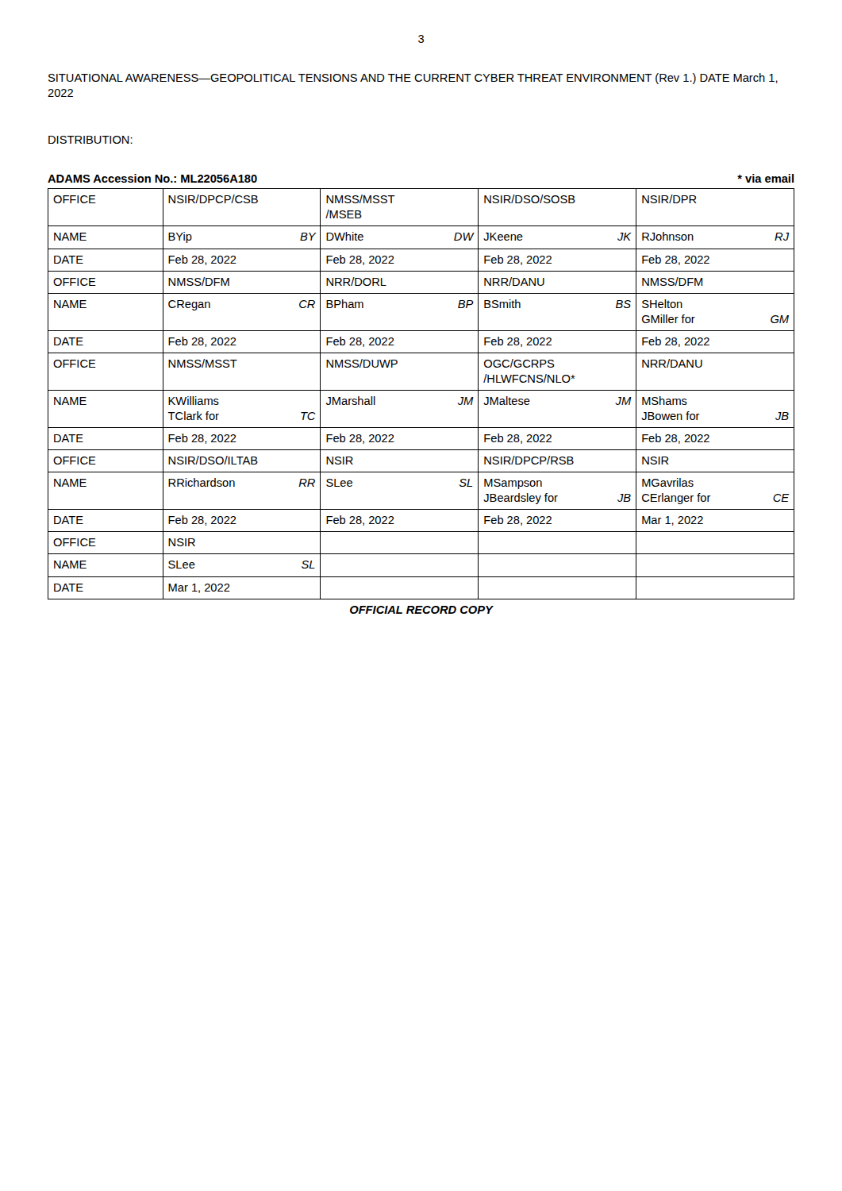3
SITUATIONAL AWARENESS—GEOPOLITICAL TENSIONS AND THE CURRENT CYBER THREAT ENVIRONMENT (Rev 1.) DATE March 1, 2022
DISTRIBUTION:
ADAMS Accession No.: ML22056A180 * via email
| OFFICE | NSIR/DPCP/CSB | NMSS/MSST /MSEB | NSIR/DSO/SOSB | NSIR/DPR |
| NAME | BYip BY | DWhite DW | JKeene JK | RJohnson RJ |
| DATE | Feb 28, 2022 | Feb 28, 2022 | Feb 28, 2022 | Feb 28, 2022 |
| OFFICE | NMSS/DFM | NRR/DORL | NRR/DANU | NMSS/DFM |
| NAME | CRegan CR | BPham BP | BSmith BS | SHelton GMiller for GM |
| DATE | Feb 28, 2022 | Feb 28, 2022 | Feb 28, 2022 | Feb 28, 2022 |
| OFFICE | NMSS/MSST | NMSS/DUWP | OGC/GCRPS /HLWFCNS/NLO* | NRR/DANU |
| NAME | KWilliams TClark for TC | JMarshall JM | JMaltese JM | MShams JBowen for JB |
| DATE | Feb 28, 2022 | Feb 28, 2022 | Feb 28, 2022 | Feb 28, 2022 |
| OFFICE | NSIR/DSO/ILTAB | NSIR | NSIR/DPCP/RSB | NSIR |
| NAME | RRichardson RR | SLee SL | MSampson JBeardsley for JB | MGavrilas CErlanger for CE |
| DATE | Feb 28, 2022 | Feb 28, 2022 | Feb 28, 2022 | Mar 1, 2022 |
| OFFICE | NSIR | | | |
| NAME | SLee SL | | | |
| DATE | Mar 1, 2022 | | | |
OFFICIAL RECORD COPY